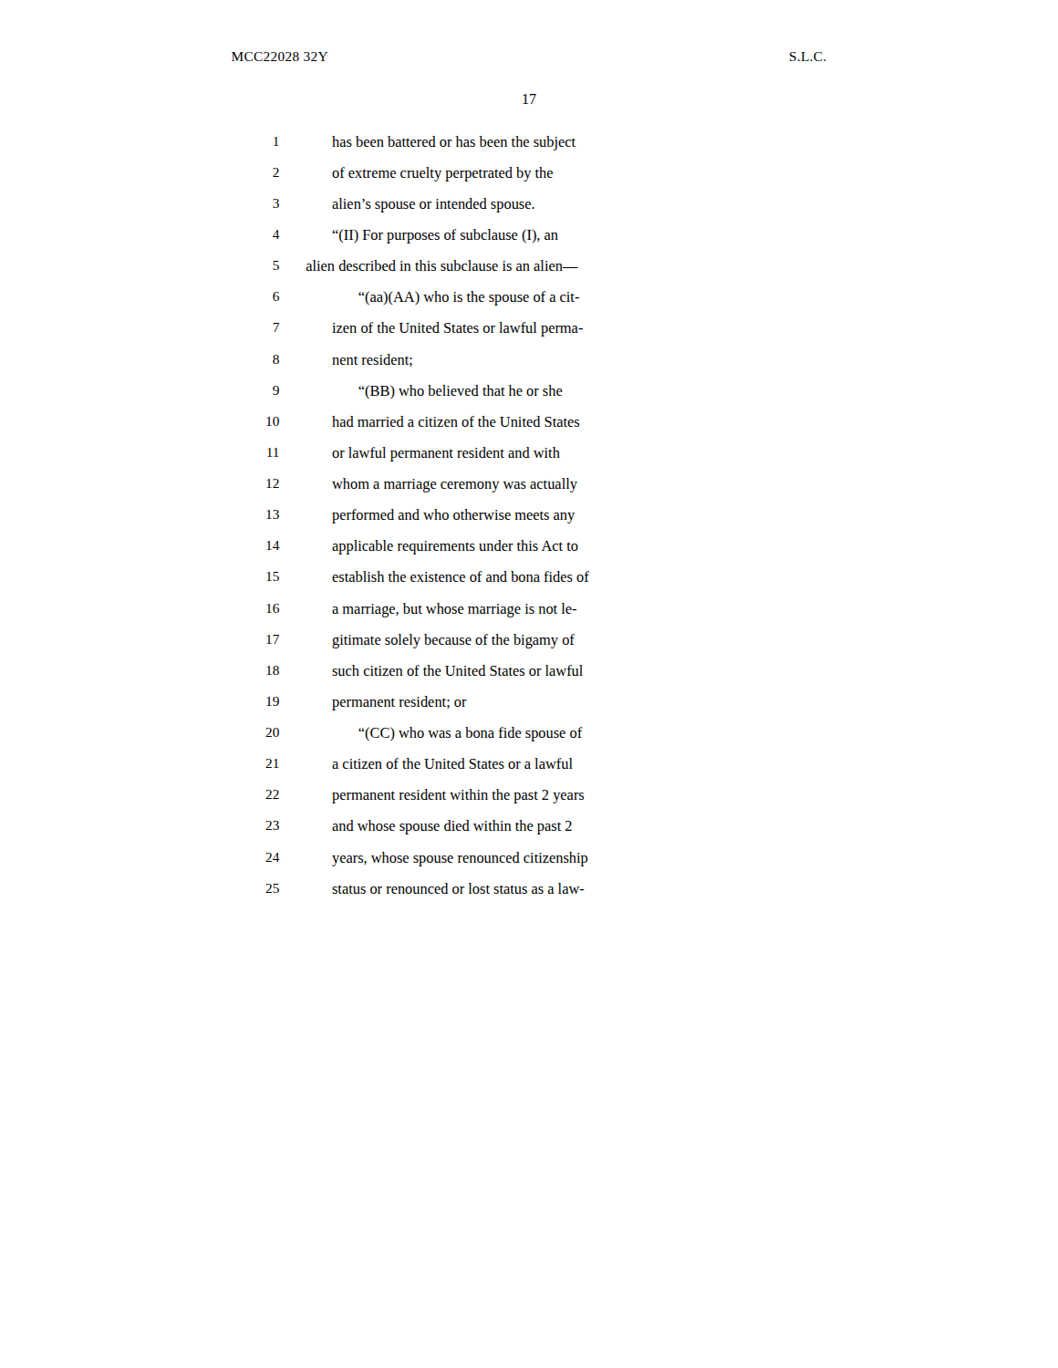MCC22028 32Y S.L.C.
17
| 1 | has been battered or has been the subject |
| 2 | of extreme cruelty perpetrated by the |
| 3 | alien’s spouse or intended spouse. |
| 4 | “(II) For purposes of subclause (I), an |
| 5 | alien described in this subclause is an alien— |
| 6 | “(aa)(AA) who is the spouse of a cit- |
| 7 | izen of the United States or lawful perma- |
| 8 | nent resident; |
| 9 | “(BB) who believed that he or she |
| 10 | had married a citizen of the United States |
| 11 | or lawful permanent resident and with |
| 12 | whom a marriage ceremony was actually |
| 13 | performed and who otherwise meets any |
| 14 | applicable requirements under this Act to |
| 15 | establish the existence of and bona fides of |
| 16 | a marriage, but whose marriage is not le- |
| 17 | gitimate solely because of the bigamy of |
| 18 | such citizen of the United States or lawful |
| 19 | permanent resident; or |
| 20 | “(CC) who was a bona fide spouse of |
| 21 | a citizen of the United States or a lawful |
| 22 | permanent resident within the past 2 years |
| 23 | and whose spouse died within the past 2 |
| 24 | years, whose spouse renounced citizenship |
| 25 | status or renounced or lost status as a law- |